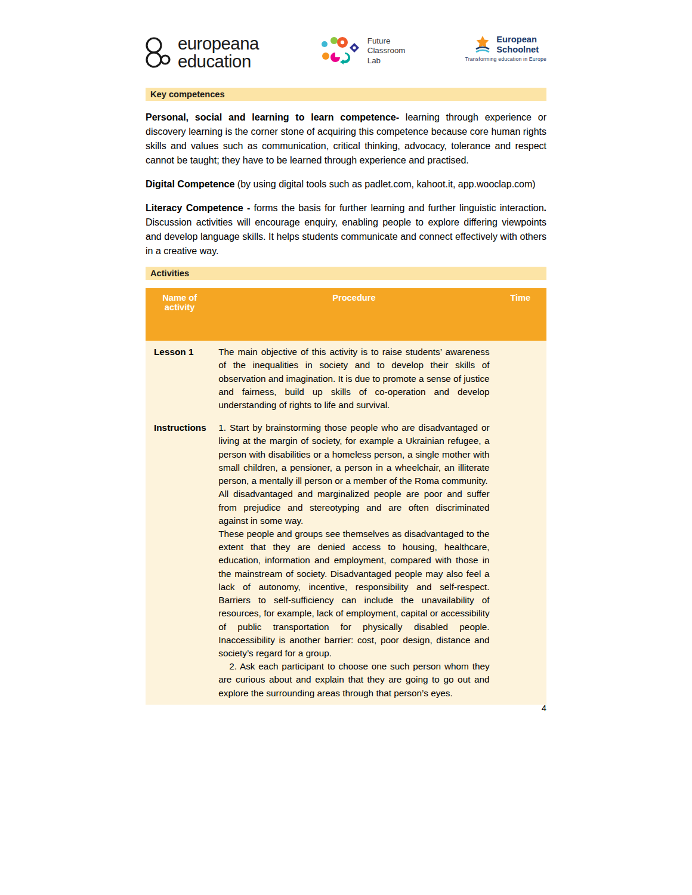europeana
education
Future
Classroom
Lab
European
Schoolnet
Transforming education in Europe
Key competences
Personal, social and learning to learn competence- learning through experience or discovery learning is the corner stone of acquiring this competence because core human rights skills and values such as communication, critical thinking, advocacy, tolerance and respect cannot be taught; they have to be learned through experience and practised.
Digital Competence (by using digital tools such as padlet.com, kahoot.it, app.wooclap.com)
Literacy Competence - forms the basis for further learning and further linguistic interaction. Discussion activities will encourage enquiry, enabling people to explore differing viewpoints and develop language skills. It helps students communicate and connect effectively with others in a creative way.
Activities
| Name of activity | Procedure | Time |
| --- | --- | --- |
| Lesson 1 | The main objective of this activity is to raise students’ awareness of the inequalities in society and to develop their skills of observation and imagination. It is due to promote a sense of justice and fairness, build up skills of co-operation and develop understanding of rights to life and survival. | |
| Instructions | 1. Start by brainstorming those people who are disadvantaged or living at the margin of society, for example a Ukrainian refugee, a person with disabilities or a homeless person, a single mother with small children, a pensioner, a person in a wheelchair, an illiterate person, a mentally ill person or a member of the Roma community. All disadvantaged and marginalized people are poor and suffer from prejudice and stereotyping and are often discriminated against in some way. These people and groups see themselves as disadvantaged to the extent that they are denied access to housing, healthcare, education, information and employment, compared with those in the mainstream of society. Disadvantaged people may also feel a lack of autonomy, incentive, responsibility and self-respect. Barriers to self-sufficiency can include the unavailability of resources, for example, lack of employment, capital or accessibility of public transportation for physically disabled people. Inaccessibility is another barrier: cost, poor design, distance and society’s regard for a group. 2. Ask each participant to choose one such person whom they are curious about and explain that they are going to go out and explore the surrounding areas through that person’s eyes. | |
4